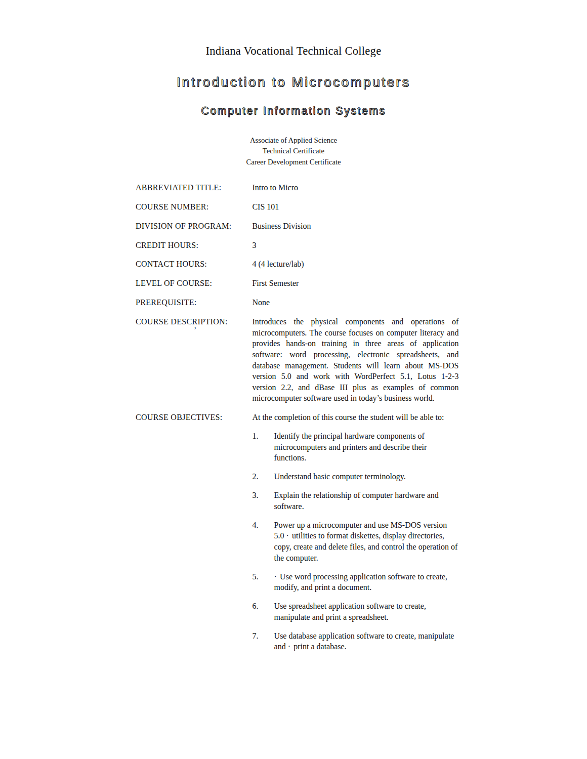Indiana Vocational Technical College
Introduction to Microcomputers
Computer Information Systems
Associate of Applied Science
Technical Certificate
Career Development Certificate
Abbreviated Title:
Intro to Micro
Course Number:
CIS 101
Division of Program:
Business Division
Credit Hours:
3
Contact Hours:
4 (4 lecture/lab)
Level of Course:
First Semester
Prerequisite:
None
Course Description:’
Introduces the physical components and operations of microcomputers. The course focuses on computer literacy and provides hands-on training in three areas of application software: word processing, electronic spreadsheets, and database management. Students will learn about MS-DOS version 5.0 and work with WordPerfect 5.1, Lotus 1-2-3 version 2.2, and dBase III plus as examples of common microcomputer software used in today’s business world.
Course Objectives:
At the completion of this course the student will be able to:
1.
Identify the principal hardware components of microcomputers and printers and describe their functions.
2.
Understand basic computer terminology.
3.
Explain the relationship of computer hardware and software.
4.
Power up a microcomputer and use MS-DOS version 5.0 ·utilities to format diskettes, display directories, copy, create and delete files, and control the operation of the computer.
5.
·Use word processing application software to create, modify, and print a document.
6.
Use spreadsheet application software to create, manipulate and print a spreadsheet.
7.
Use database application software to create, manipulate and ·print a database.